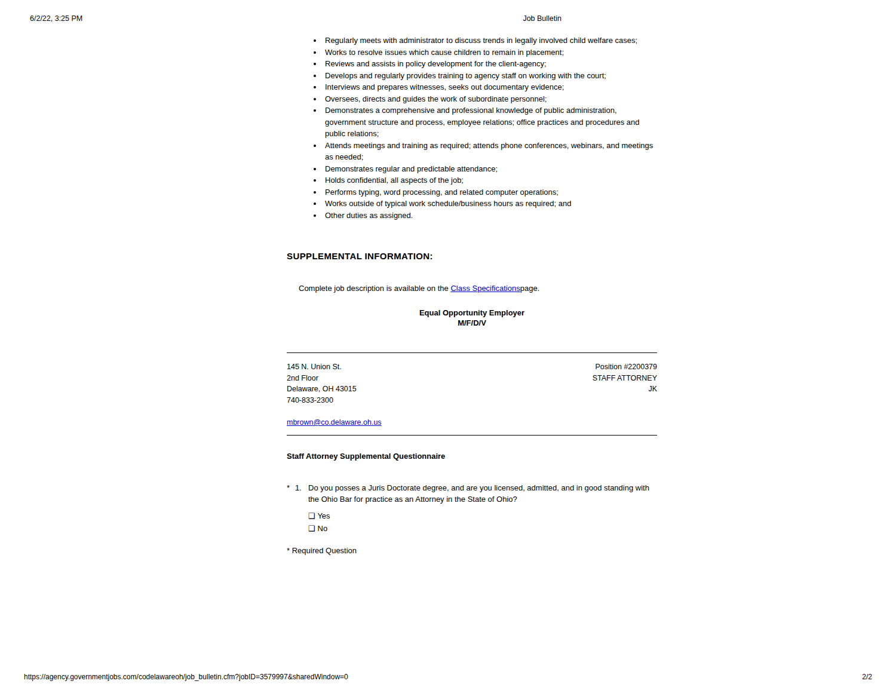6/2/22, 3:25 PM
Job Bulletin
Regularly meets with administrator to discuss trends in legally involved child welfare cases;
Works to resolve issues which cause children to remain in placement;
Reviews and assists in policy development for the client-agency;
Develops and regularly provides training to agency staff on working with the court;
Interviews and prepares witnesses, seeks out documentary evidence;
Oversees, directs and guides the work of subordinate personnel;
Demonstrates a comprehensive and professional knowledge of public administration, government structure and process, employee relations; office practices and procedures and public relations;
Attends meetings and training as required; attends phone conferences, webinars, and meetings as needed;
Demonstrates regular and predictable attendance;
Holds confidential, all aspects of the job;
Performs typing, word processing, and related computer operations;
Works outside of typical work schedule/business hours as required; and
Other duties as assigned.
SUPPLEMENTAL INFORMATION:
Complete job description is available on the Class Specificationspage.
Equal Opportunity Employer
M/F/D/V
145 N. Union St.
2nd Floor
Delaware, OH 43015
740-833-2300
Position #2200379
STAFF ATTORNEY
JK
mbrown@co.delaware.oh.us
Staff Attorney Supplemental Questionnaire
*
1.
Do you posses a Juris Doctorate degree, and are you licensed, admitted, and in good standing with the Ohio Bar for practice as an Attorney in the State of Ohio?
❑ Yes
❑ No
* Required Question
https://agency.governmentjobs.com/codelawareoh/job_bulletin.cfm?jobID=3579997&sharedWindow=0
2/2